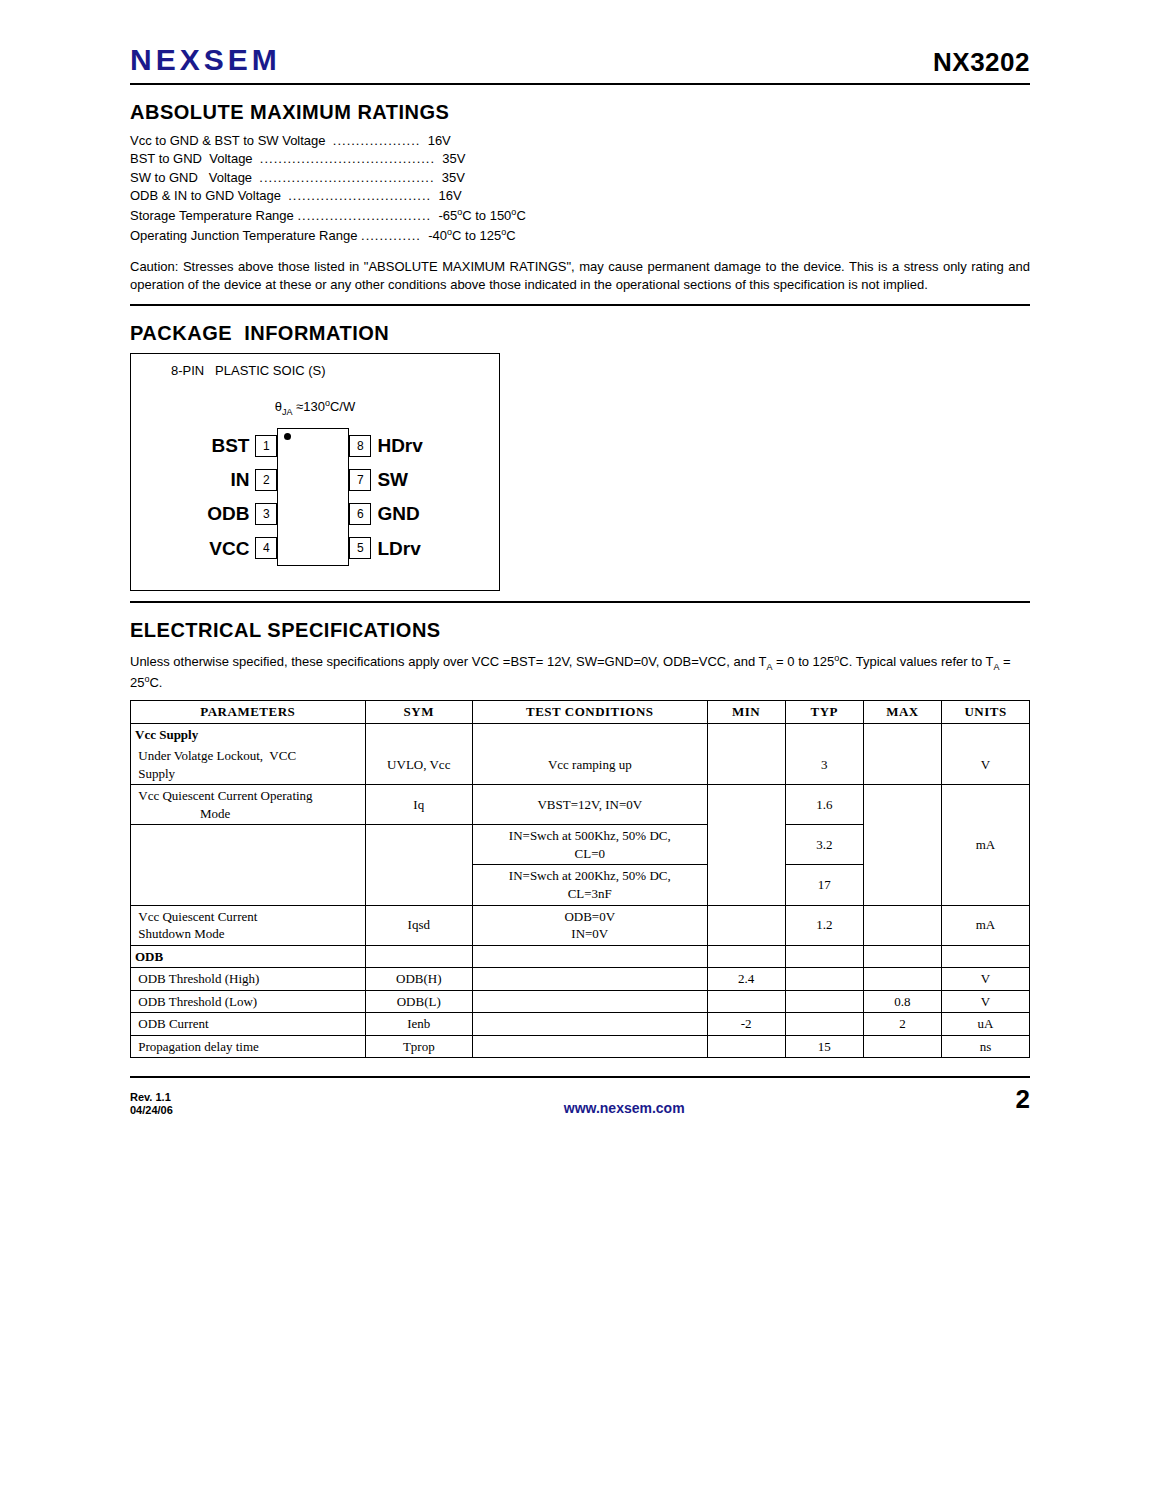NEXSEM
NX3202
ABSOLUTE MAXIMUM RATINGS
Vcc to GND & BST to SW Voltage ................... 16V
BST to GND Voltage ...................................... 35V
SW to GND Voltage ...................................... 35V
ODB & IN to GND Voltage ............................... 16V
Storage Temperature Range ............................. -65oC to 150oC
Operating Junction Temperature Range ............. -40oC to 125oC
Caution: Stresses above those listed in "ABSOLUTE MAXIMUM RATINGS", may cause permanent damage to the device. This is a stress only rating and operation of the device at these or any other conditions above those indicated in the operational sections of this specification is not implied.
PACKAGE INFORMATION
8-PIN PLASTIC SOIC (S)
θJA ≈130oC/W
| BST | 1 | | 8 | HDrv |
| IN | 2 | | 7 | SW |
| ODB | 3 | | 6 | GND |
| VCC | 4 | | 5 | LDrv |
ELECTRICAL SPECIFICATIONS
Unless otherwise specified, these specifications apply over VCC =BST= 12V, SW=GND=0V, ODB=VCC, and TA = 0 to 125oC. Typical values refer to TA = 25oC.
| PARAMETERS | SYM | TEST CONDITIONS | MIN | TYP | MAX | UNITS |
| --- | --- | --- | --- | --- | --- | --- |
| Vcc Supply | | | | | | |
| Under Volatge Lockout, VCC Supply | UVLO, Vcc | Vcc ramping up | | 3 | | V |
| Vcc Quiescent Current Operating Mode | Iq | VBST=12V, IN=0V | | 1.6 | | mA |
| | | IN=Swch at 500Khz, 50% DC, CL=0 | 3.2 |
| | | IN=Swch at 200Khz, 50% DC, CL=3nF | 17 |
| Vcc Quiescent Current Shutdown Mode | Iqsd | ODB=0V IN=0V | | 1.2 | | mA |
| ODB | | | | | | |
| ODB Threshold (High) | ODB(H) | | 2.4 | | | V |
| ODB Threshold (Low) | ODB(L) | | | | 0.8 | V |
| ODB Current | Ienb | | -2 | | 2 | uA |
| Propagation delay time | Tprop | | | 15 | | ns |
Rev. 1.1
04/24/06
www.nexsem.com
2